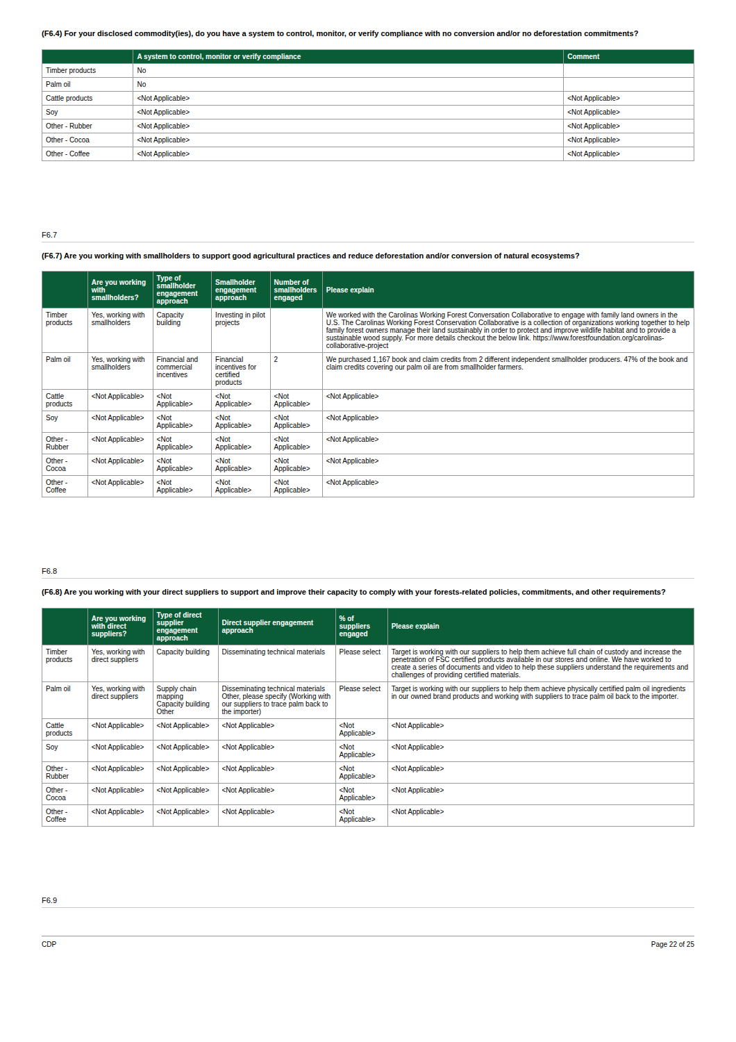(F6.4) For your disclosed commodity(ies), do you have a system to control, monitor, or verify compliance with no conversion and/or no deforestation commitments?
| | A system to control, monitor or verify compliance | Comment |
| --- | --- | --- |
| Timber products | No | |
| Palm oil | No | |
| Cattle products | <Not Applicable> | <Not Applicable> |
| Soy | <Not Applicable> | <Not Applicable> |
| Other - Rubber | <Not Applicable> | <Not Applicable> |
| Other - Cocoa | <Not Applicable> | <Not Applicable> |
| Other - Coffee | <Not Applicable> | <Not Applicable> |
F6.7
(F6.7) Are you working with smallholders to support good agricultural practices and reduce deforestation and/or conversion of natural ecosystems?
| | Are you working with smallholders? | Type of smallholder engagement approach | Smallholder engagement approach | Number of smallholders engaged | Please explain |
| --- | --- | --- | --- | --- | --- |
| Timber products | Yes, working with smallholders | Capacity building | Investing in pilot projects | | We worked with the Carolinas Working Forest Conversation Collaborative to engage with family land owners in the U.S. The Carolinas Working Forest Conservation Collaborative is a collection of organizations working together to help family forest owners manage their land sustainably in order to protect and improve wildlife habitat and to provide a sustainable wood supply. For more details checkout the below link. https://www.forestfoundation.org/carolinas-collaborative-project |
| Palm oil | Yes, working with smallholders | Financial and commercial incentives | Financial incentives for certified products | 2 | We purchased 1,167 book and claim credits from 2 different independent smallholder producers. 47% of the book and claim credits covering our palm oil are from smallholder farmers. |
| Cattle products | <Not Applicable> | <Not Applicable> | <Not Applicable> | <Not Applicable> | <Not Applicable> |
| Soy | <Not Applicable> | <Not Applicable> | <Not Applicable> | <Not Applicable> | <Not Applicable> |
| Other - Rubber | <Not Applicable> | <Not Applicable> | <Not Applicable> | <Not Applicable> | <Not Applicable> |
| Other - Cocoa | <Not Applicable> | <Not Applicable> | <Not Applicable> | <Not Applicable> | <Not Applicable> |
| Other - Coffee | <Not Applicable> | <Not Applicable> | <Not Applicable> | <Not Applicable> | <Not Applicable> |
F6.8
(F6.8) Are you working with your direct suppliers to support and improve their capacity to comply with your forests-related policies, commitments, and other requirements?
| | Are you working with direct suppliers? | Type of direct supplier engagement approach | Direct supplier engagement approach | % of suppliers engaged | Please explain |
| --- | --- | --- | --- | --- | --- |
| Timber products | Yes, working with direct suppliers | Capacity building | Disseminating technical materials | Please select | Target is working with our suppliers to help them achieve full chain of custody and increase the penetration of FSC certified products available in our stores and online. We have worked to create a series of documents and video to help these suppliers understand the requirements and challenges of providing certified materials. |
| Palm oil | Yes, working with direct suppliers | Supply chain mapping Capacity building Other | Disseminating technical materials Other, please specify (Working with our suppliers to trace palm back to the importer) | Please select | Target is working with our suppliers to help them achieve physically certified palm oil ingredients in our owned brand products and working with suppliers to trace palm oil back to the importer. |
| Cattle products | <Not Applicable> | <Not Applicable> | <Not Applicable> | <Not Applicable> | <Not Applicable> |
| Soy | <Not Applicable> | <Not Applicable> | <Not Applicable> | <Not Applicable> | <Not Applicable> |
| Other - Rubber | <Not Applicable> | <Not Applicable> | <Not Applicable> | <Not Applicable> | <Not Applicable> |
| Other - Cocoa | <Not Applicable> | <Not Applicable> | <Not Applicable> | <Not Applicable> | <Not Applicable> |
| Other - Coffee | <Not Applicable> | <Not Applicable> | <Not Applicable> | <Not Applicable> | <Not Applicable> |
F6.9
CDP Page 22 of 25